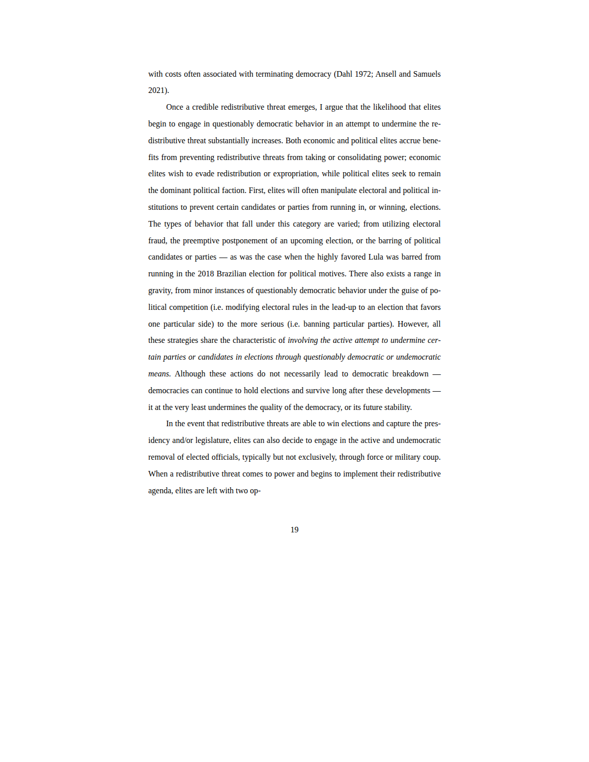with costs often associated with terminating democracy (Dahl 1972; Ansell and Samuels 2021).
Once a credible redistributive threat emerges, I argue that the likelihood that elites begin to engage in questionably democratic behavior in an attempt to undermine the redistributive threat substantially increases. Both economic and political elites accrue benefits from preventing redistributive threats from taking or consolidating power; economic elites wish to evade redistribution or expropriation, while political elites seek to remain the dominant political faction. First, elites will often manipulate electoral and political institutions to prevent certain candidates or parties from running in, or winning, elections. The types of behavior that fall under this category are varied; from utilizing electoral fraud, the preemptive postponement of an upcoming election, or the barring of political candidates or parties — as was the case when the highly favored Lula was barred from running in the 2018 Brazilian election for political motives. There also exists a range in gravity, from minor instances of questionably democratic behavior under the guise of political competition (i.e. modifying electoral rules in the lead-up to an election that favors one particular side) to the more serious (i.e. banning particular parties). However, all these strategies share the characteristic of involving the active attempt to undermine certain parties or candidates in elections through questionably democratic or undemocratic means. Although these actions do not necessarily lead to democratic breakdown — democracies can continue to hold elections and survive long after these developments — it at the very least undermines the quality of the democracy, or its future stability.
In the event that redistributive threats are able to win elections and capture the presidency and/or legislature, elites can also decide to engage in the active and undemocratic removal of elected officials, typically but not exclusively, through force or military coup. When a redistributive threat comes to power and begins to implement their redistributive agenda, elites are left with two op-
19